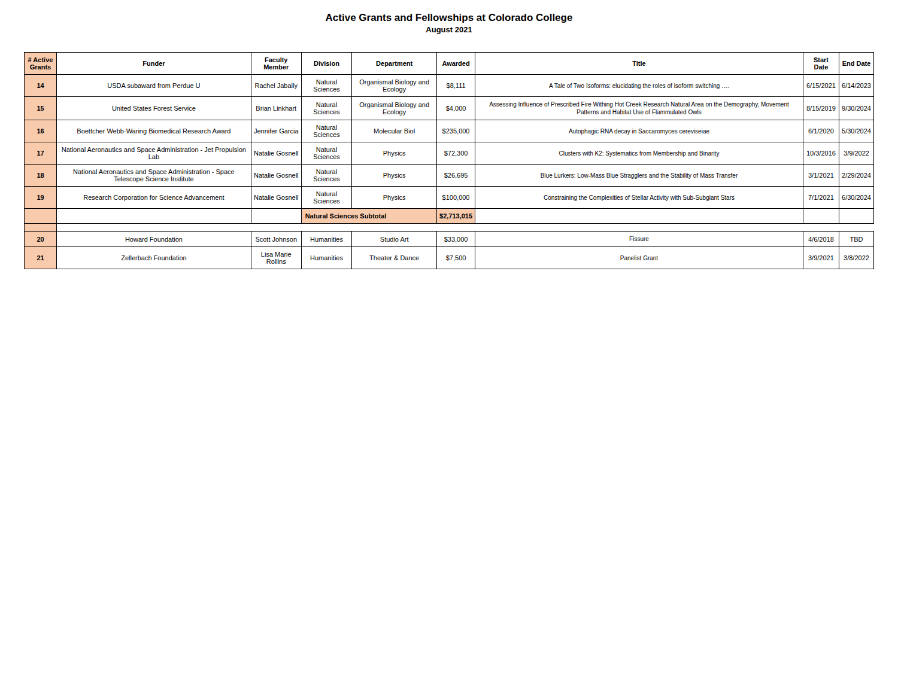Active Grants and Fellowships at Colorado College
August 2021
| # Active Grants | Funder | Faculty Member | Division | Department | Awarded | Title | Start Date | End Date |
| --- | --- | --- | --- | --- | --- | --- | --- | --- |
| 14 | USDA subaward from Perdue U | Rachel Jabaily | Natural Sciences | Organismal Biology and Ecology | $8,111 | A Tale of Two Isoforms: elucidating the roles of isoform switching …. | 6/15/2021 | 6/14/2023 |
| 15 | United States Forest Service | Brian Linkhart | Natural Sciences | Organismal Biology and Ecology | $4,000 | Assessing Influence of Prescribed Fire Withing Hot Creek Research Natural Area on the Demography, Movement Patterns and Habitat Use of Flammulated Owls | 8/15/2019 | 9/30/2024 |
| 16 | Boettcher Webb-Waring Biomedical Research Award | Jennifer Garcia | Natural Sciences | Molecular Biol | $235,000 | Autophagic RNA decay in Saccaromyces cereviseiae | 6/1/2020 | 5/30/2024 |
| 17 | National Aeronautics and Space Administration - Jet Propulsion Lab | Natalie Gosnell | Natural Sciences | Physics | $72,300 | Clusters with K2: Systematics from Membership and Binarity | 10/3/2016 | 3/9/2022 |
| 18 | National Aeronautics and Space Administration - Space Telescope Science Institute | Natalie Gosnell | Natural Sciences | Physics | $26,695 | Blue Lurkers: Low-Mass Blue Stragglers and the Stability of Mass Transfer | 3/1/2021 | 2/29/2024 |
| 19 | Research Corporation for Science Advancement | Natalie Gosnell | Natural Sciences | Physics | $100,000 | Constraining the Complexities of Stellar Activity with Sub-Subgiant Stars | 7/1/2021 | 6/30/2024 |
| | | | Natural Sciences Subtotal | $2,713,015 | | | |
| 20 | Howard Foundation | Scott Johnson | Humanities | Studio Art | $33,000 | Fissure | 4/6/2018 | TBD |
| 21 | Zellerbach Foundation | Lisa Marie Rollins | Humanities | Theater & Dance | $7,500 | Panelist Grant | 3/9/2021 | 3/8/2022 |